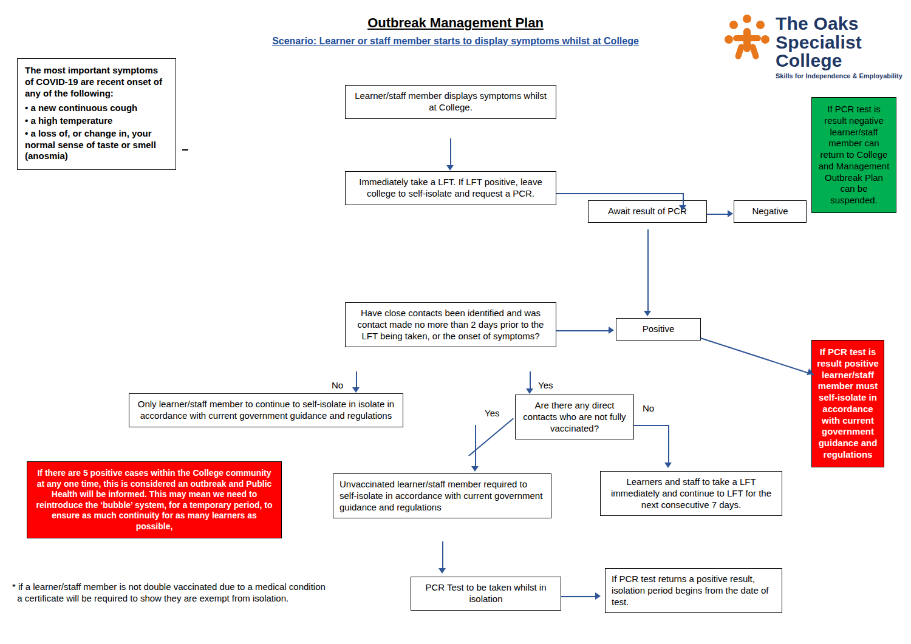The Oaks
Specialist
College
Skills for Independence & Employability
Outbreak Management Plan
Scenario: Learner or staff member starts to display symptoms whilst at College
The most important symptoms of COVID-19 are recent onset of any of the following:
• a new continuous cough
• a high temperature
• a loss of, or change in, your normal sense of taste or smell (anosmia)
Learner/staff member displays symptoms whilst at College.
Immediately take a LFT. If LFT positive, leave college to self-isolate and request a PCR.
Await result of PCR
Negative
Positive
If PCR test is result negative learner/staff member can return to College and Management Outbreak Plan can be suspended.
If PCR test is result positive learner/staff member must self-isolate in accordance with current government guidance and regulations
Have close contacts been identified and was contact made no more than 2 days prior to the LFT being taken, or the onset of symptoms?
Only learner/staff member to continue to self-isolate in isolate in accordance with current government guidance and regulations
Are there any direct contacts who are not fully vaccinated?
Unvaccinated learner/staff member required to self-isolate in accordance with current government guidance and regulations
Learners and staff to take a LFT immediately and continue to LFT for the next consecutive 7 days.
PCR Test to be taken whilst in isolation
If PCR test returns a positive result, isolation period begins from the date of test.
If there are 5 positive cases within the College community at any one time, this is considered an outbreak and Public Health will be informed. This may mean we need to reintroduce the ‘bubble’ system, for a temporary period, to ensure as much continuity for as many learners as possible,
* if a learner/staff member is not double vaccinated due to a medical condition
a certificate will be required to show they are exempt from isolation.
No
Yes
Yes
No